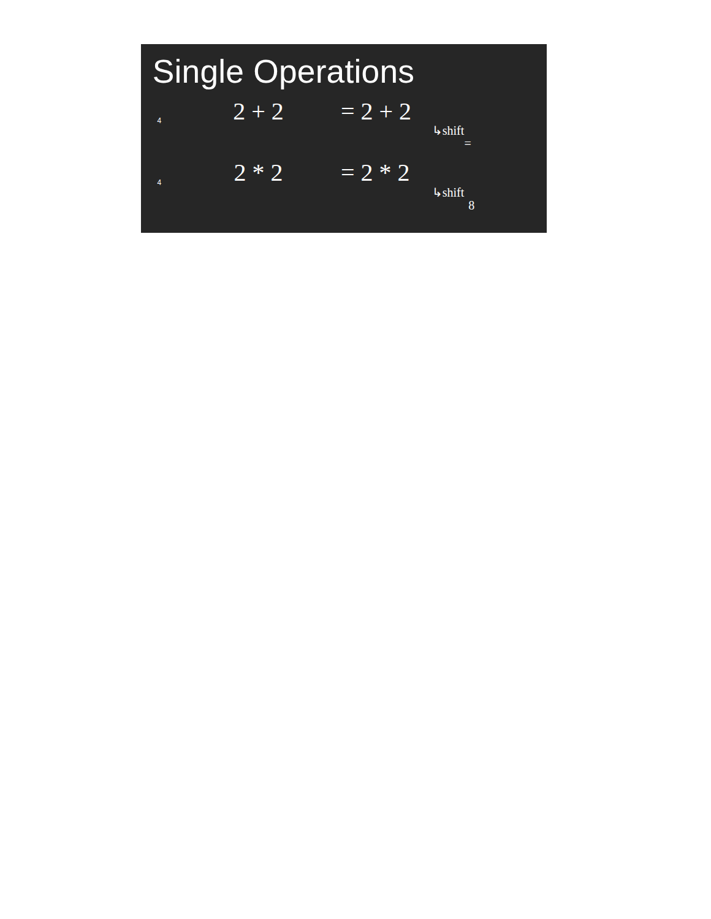Single Operations
4
2 + 2
= 2 + 2
↳shift =
4
2 * 2
= 2 * 2
↳shift 8